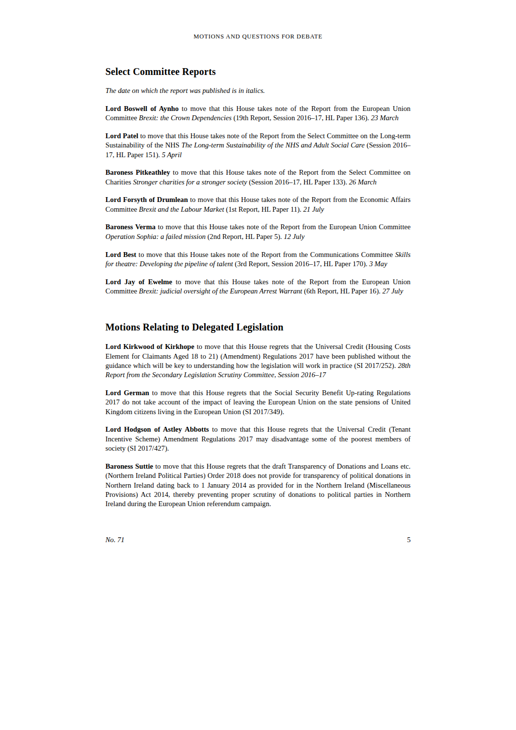MOTIONS AND QUESTIONS FOR DEBATE
Select Committee Reports
The date on which the report was published is in italics.
Lord Boswell of Aynho to move that this House takes note of the Report from the European Union Committee Brexit: the Crown Dependencies (19th Report, Session 2016–17, HL Paper 136). 23 March
Lord Patel to move that this House takes note of the Report from the Select Committee on the Long-term Sustainability of the NHS The Long-term Sustainability of the NHS and Adult Social Care (Session 2016–17, HL Paper 151). 5 April
Baroness Pitkeathley to move that this House takes note of the Report from the Select Committee on Charities Stronger charities for a stronger society (Session 2016–17, HL Paper 133). 26 March
Lord Forsyth of Drumlean to move that this House takes note of the Report from the Economic Affairs Committee Brexit and the Labour Market (1st Report, HL Paper 11). 21 July
Baroness Verma to move that this House takes note of the Report from the European Union Committee Operation Sophia: a failed mission (2nd Report, HL Paper 5). 12 July
Lord Best to move that this House takes note of the Report from the Communications Committee Skills for theatre: Developing the pipeline of talent (3rd Report, Session 2016–17, HL Paper 170). 3 May
Lord Jay of Ewelme to move that this House takes note of the Report from the European Union Committee Brexit: judicial oversight of the European Arrest Warrant (6th Report, HL Paper 16). 27 July
Motions Relating to Delegated Legislation
Lord Kirkwood of Kirkhope to move that this House regrets that the Universal Credit (Housing Costs Element for Claimants Aged 18 to 21) (Amendment) Regulations 2017 have been published without the guidance which will be key to understanding how the legislation will work in practice (SI 2017/252). 28th Report from the Secondary Legislation Scrutiny Committee, Session 2016–17
Lord German to move that this House regrets that the Social Security Benefit Up-rating Regulations 2017 do not take account of the impact of leaving the European Union on the state pensions of United Kingdom citizens living in the European Union (SI 2017/349).
Lord Hodgson of Astley Abbotts to move that this House regrets that the Universal Credit (Tenant Incentive Scheme) Amendment Regulations 2017 may disadvantage some of the poorest members of society (SI 2017/427).
Baroness Suttie to move that this House regrets that the draft Transparency of Donations and Loans etc. (Northern Ireland Political Parties) Order 2018 does not provide for transparency of political donations in Northern Ireland dating back to 1 January 2014 as provided for in the Northern Ireland (Miscellaneous Provisions) Act 2014, thereby preventing proper scrutiny of donations to political parties in Northern Ireland during the European Union referendum campaign.
No. 71
5